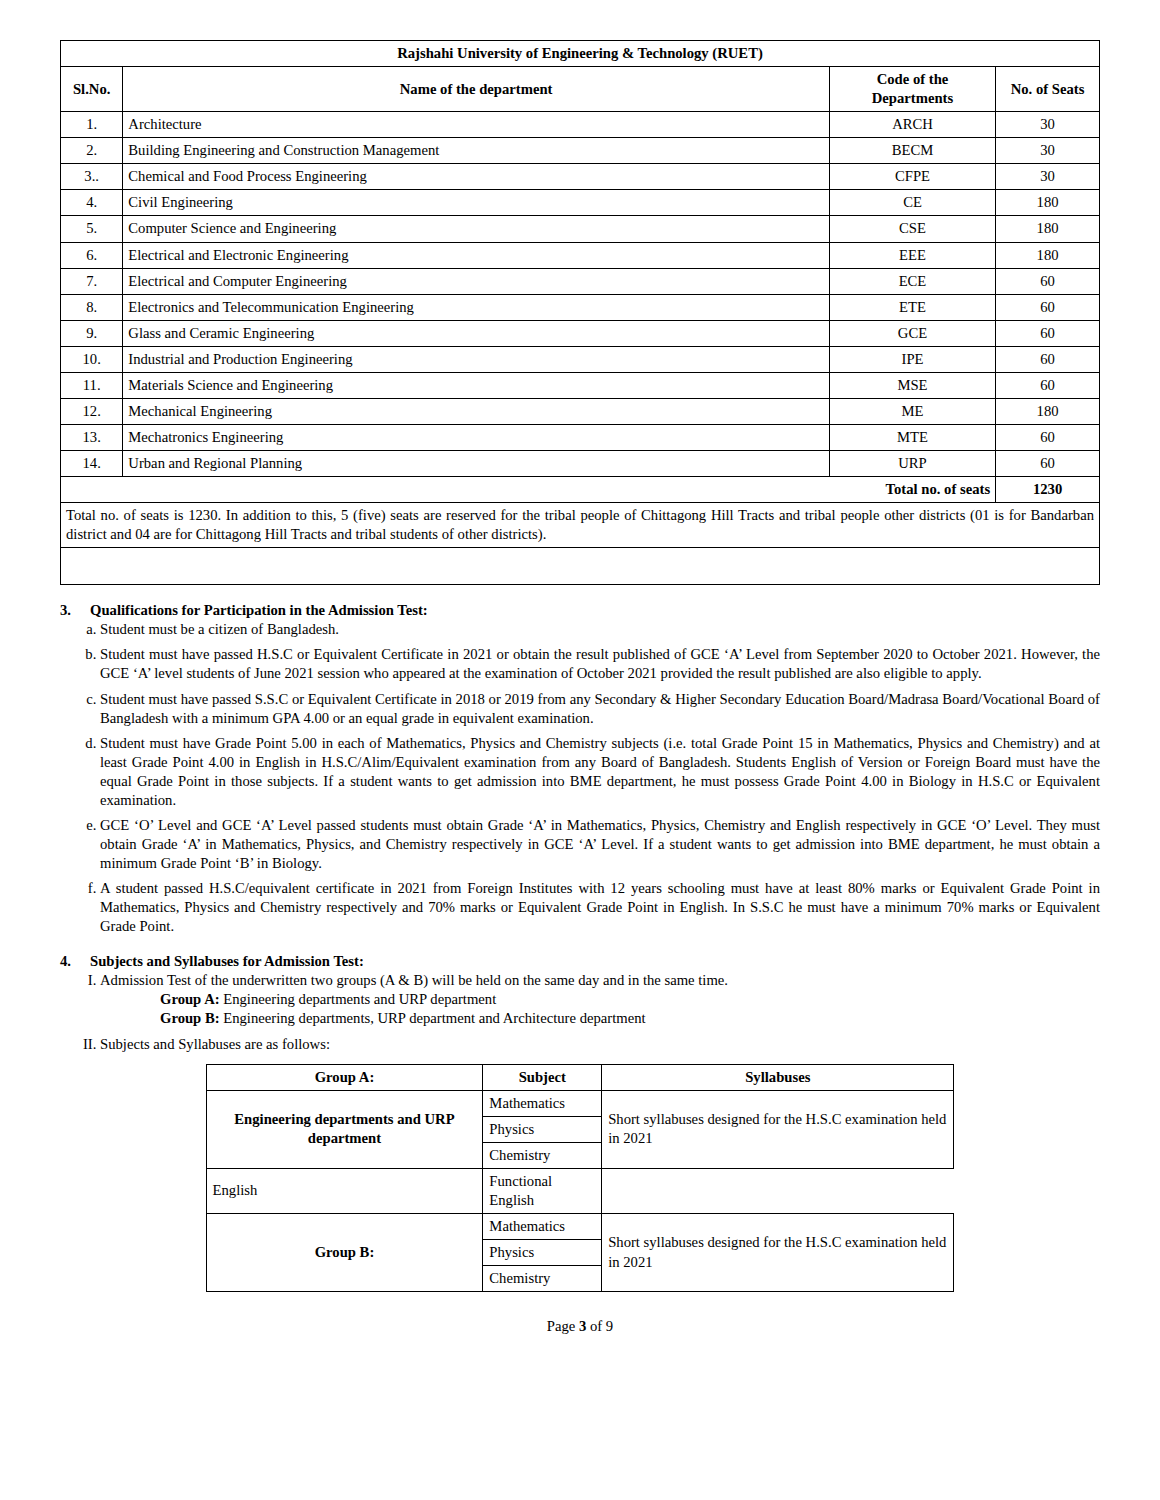| Rajshahi University of Engineering & Technology (RUET) |
| Sl.No. | Name of the department | Code of the Departments | No. of Seats |
| 1. | Architecture | ARCH | 30 |
| 2. | Building Engineering and Construction Management | BECM | 30 |
| 3.. | Chemical and Food Process Engineering | CFPE | 30 |
| 4. | Civil Engineering | CE | 180 |
| 5. | Computer Science and Engineering | CSE | 180 |
| 6. | Electrical and Electronic Engineering | EEE | 180 |
| 7. | Electrical and Computer Engineering | ECE | 60 |
| 8. | Electronics and Telecommunication Engineering | ETE | 60 |
| 9. | Glass and Ceramic Engineering | GCE | 60 |
| 10. | Industrial and Production Engineering | IPE | 60 |
| 11. | Materials Science and Engineering | MSE | 60 |
| 12. | Mechanical Engineering | ME | 180 |
| 13. | Mechatronics Engineering | MTE | 60 |
| 14. | Urban and Regional Planning | URP | 60 |
| Total no. of seats | 1230 |
| Total no. of seats is 1230. In addition to this, 5 (five) seats are reserved for the tribal people of Chittagong Hill Tracts and tribal people other districts (01 is for Bandarban district and 04 are for Chittagong Hill Tracts and tribal students of other districts). |
3.
Qualifications for Participation in the Admission Test:
Student must be a citizen of Bangladesh.
Student must have passed H.S.C or Equivalent Certificate in 2021 or obtain the result published of GCE ‘A’ Level from September 2020 to October 2021. However, the GCE ‘A’ level students of June 2021 session who appeared at the examination of October 2021 provided the result published are also eligible to apply.
Student must have passed S.S.C or Equivalent Certificate in 2018 or 2019 from any Secondary & Higher Secondary Education Board/Madrasa Board/Vocational Board of Bangladesh with a minimum GPA 4.00 or an equal grade in equivalent examination.
Student must have Grade Point 5.00 in each of Mathematics, Physics and Chemistry subjects (i.e. total Grade Point 15 in Mathematics, Physics and Chemistry) and at least Grade Point 4.00 in English in H.S.C/Alim/Equivalent examination from any Board of Bangladesh. Students English of Version or Foreign Board must have the equal Grade Point in those subjects. If a student wants to get admission into BME department, he must possess Grade Point 4.00 in Biology in H.S.C or Equivalent examination.
GCE ‘O’ Level and GCE ‘A’ Level passed students must obtain Grade ‘A’ in Mathematics, Physics, Chemistry and English respectively in GCE ‘O’ Level. They must obtain Grade ‘A’ in Mathematics, Physics, and Chemistry respectively in GCE ‘A’ Level. If a student wants to get admission into BME department, he must obtain a minimum Grade Point ‘B’ in Biology.
A student passed H.S.C/equivalent certificate in 2021 from Foreign Institutes with 12 years schooling must have at least 80% marks or Equivalent Grade Point in Mathematics, Physics and Chemistry respectively and 70% marks or Equivalent Grade Point in English. In S.S.C he must have a minimum 70% marks or Equivalent Grade Point.
4.
Subjects and Syllabuses for Admission Test:
Admission Test of the underwritten two groups (A & B) will be held on the same day and in the same time.
Group A: Engineering departments and URP department
Group B: Engineering departments, URP department and Architecture department
Subjects and Syllabuses are as follows:
| Group A: | Subject | Syllabuses |
| --- | --- | --- |
| Engineering departments and URP department | Mathematics | Short syllabuses designed for the H.S.C examination held in 2021 |
| Physics |
| Chemistry |
| English | Functional English |
| Group B: | Mathematics | Short syllabuses designed for the H.S.C examination held in 2021 |
| Physics |
| Chemistry |
Page 3 of 9